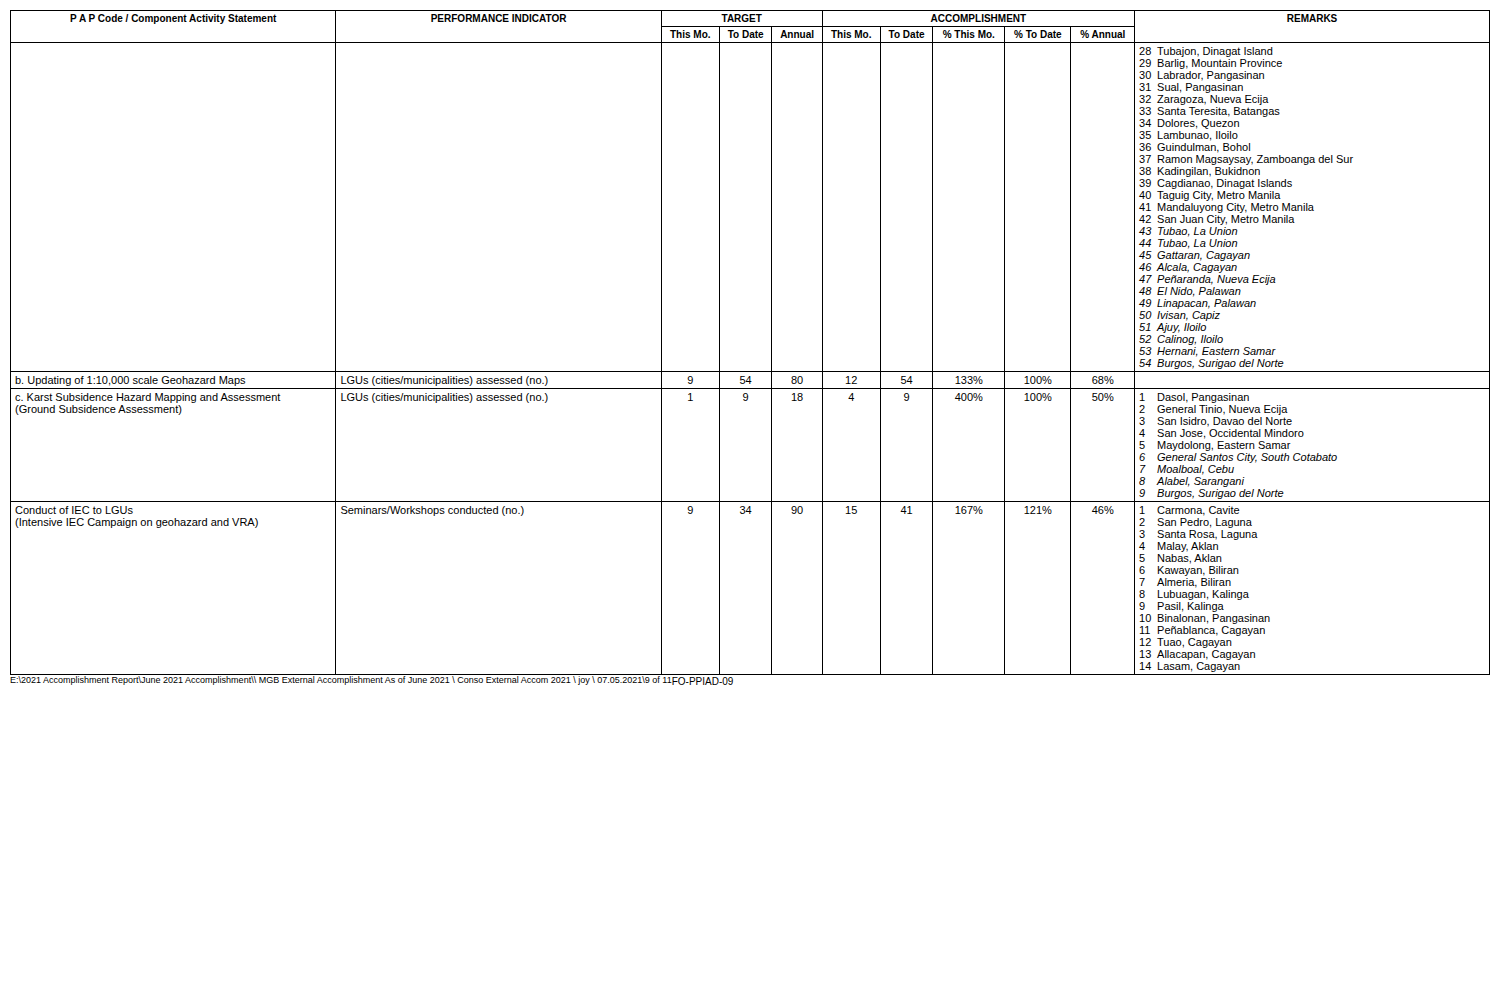| P A P Code / Component Activity Statement | PERFORMANCE INDICATOR | TARGET | ACCOMPLISHMENT | REMARKS |
| --- | --- | --- | --- | --- |
| This Mo. | To Date | Annual | This Mo. | To Date | % This Mo. | % To Date | % Annual |
| | | | | | | | | | | 28 Tubajon, Dinagat Island 29 Barlig, Mountain Province 30 Labrador, Pangasinan 31 Sual, Pangasinan 32 Zaragoza, Nueva Ecija 33 Santa Teresita, Batangas 34 Dolores, Quezon 35 Lambunao, Iloilo 36 Guindulman, Bohol 37 Ramon Magsaysay, Zamboanga del Sur 38 Kadingilan, Bukidnon 39 Cagdianao, Dinagat Islands 40 Taguig City, Metro Manila 41 Mandaluyong City, Metro Manila 42 San Juan City, Metro Manila 43 Tubao, La Union 44 Tubao, La Union 45 Gattaran, Cagayan 46 Alcala, Cagayan 47 Peñaranda, Nueva Ecija 48 El Nido, Palawan 49 Linapacan, Palawan 50 Ivisan, Capiz 51 Ajuy, Iloilo 52 Calinog, Iloilo 53 Hernani, Eastern Samar 54 Burgos, Surigao del Norte |
| b. Updating of 1:10,000 scale Geohazard Maps | LGUs (cities/municipalities) assessed (no.) | 9 | 54 | 80 | 12 | 54 | 133% | 100% | 68% | |
| c. Karst Subsidence Hazard Mapping and Assessment (Ground Subsidence Assessment) | LGUs (cities/municipalities) assessed (no.) | 1 | 9 | 18 | 4 | 9 | 400% | 100% | 50% | 1 Dasol, Pangasinan 2 General Tinio, Nueva Ecija 3 San Isidro, Davao del Norte 4 San Jose, Occidental Mindoro 5 Maydolong, Eastern Samar 6 General Santos City, South Cotabato 7 Moalboal, Cebu 8 Alabel, Sarangani 9 Burgos, Surigao del Norte |
| Conduct of IEC to LGUs (Intensive IEC Campaign on geohazard and VRA) | Seminars/Workshops conducted (no.) | 9 | 34 | 90 | 15 | 41 | 167% | 121% | 46% | 1 Carmona, Cavite 2 San Pedro, Laguna 3 Santa Rosa, Laguna 4 Malay, Aklan 5 Nabas, Aklan 6 Kawayan, Biliran 7 Almeria, Biliran 8 Lubuagan, Kalinga 9 Pasil, Kalinga 10 Binalonan, Pangasinan 11 Peñablanca, Cagayan 12 Tuao, Cagayan 13 Allacapan, Cagayan 14 Lasam, Cagayan |
E:\2021 Accomplishment Report\June 2021 Accomplishment\\ MGB External Accomplishment As of June 2021 \ Conso External Accom 2021 \ joy \ 07.05.2021\9 of 11 FO-PPIAD-09